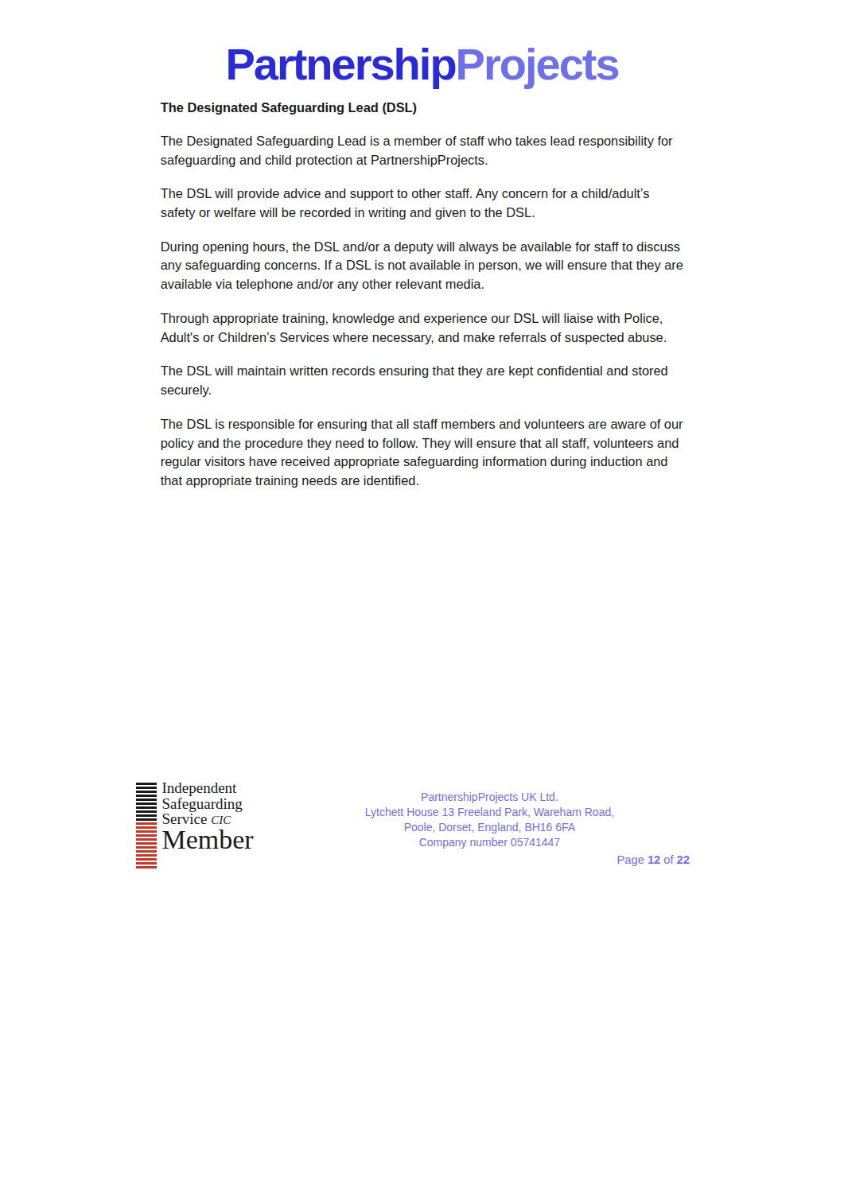Partnership Projects
The Designated Safeguarding Lead (DSL)
The Designated Safeguarding Lead is a member of staff who takes lead responsibility for safeguarding and child protection at PartnershipProjects.
The DSL will provide advice and support to other staff. Any concern for a child/adult’s safety or welfare will be recorded in writing and given to the DSL.
During opening hours, the DSL and/or a deputy will always be available for staff to discuss any safeguarding concerns. If a DSL is not available in person, we will ensure that they are available via telephone and/or any other relevant media.
Through appropriate training, knowledge and experience our DSL will liaise with Police, Adult's or Children’s Services where necessary, and make referrals of suspected abuse.
The DSL will maintain written records ensuring that they are kept confidential and stored securely.
The DSL is responsible for ensuring that all staff members and volunteers are aware of our policy and the procedure they need to follow. They will ensure that all staff, volunteers and regular visitors have received appropriate safeguarding information during induction and that appropriate training needs are identified.
Independent Safeguarding Service CIC Member
PartnershipProjects UK Ltd.
Lytchett House 13 Freeland Park, Wareham Road,
Poole, Dorset, England, BH16 6FA
Company number 05741447
Page 12 of 22